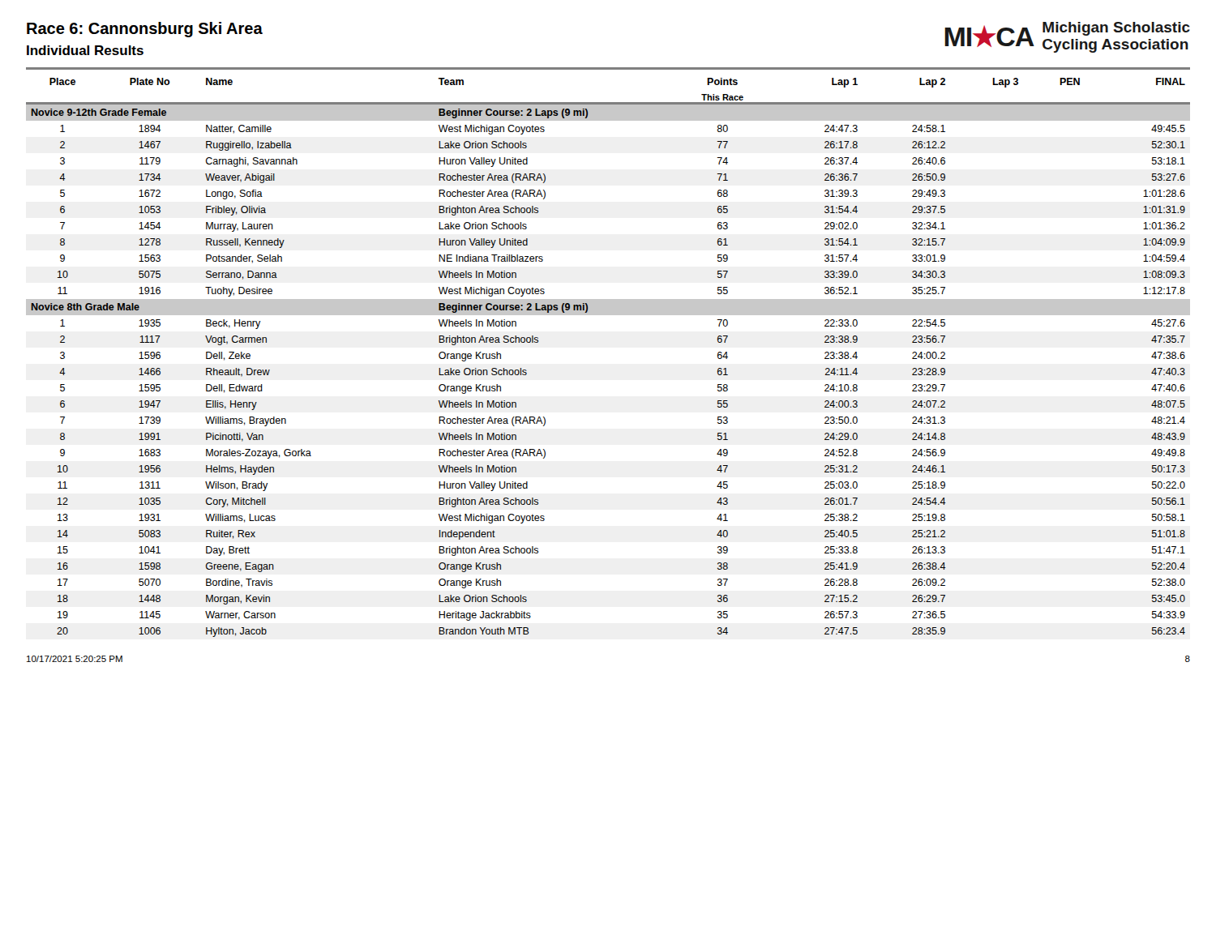Race 6: Cannonsburg Ski Area
Individual Results
MI★CA
Michigan Scholastic
Cycling Association
| Place | Plate No | Name | Team | Points | Lap 1 | Lap 2 | Lap 3 | PEN | FINAL |
| --- | --- | --- | --- | --- | --- | --- | --- | --- | --- |
| | | | | This Race | | | | | |
| Novice 9-12th Grade Female | Beginner Course: 2 Laps (9 mi) |
| 1 | 1894 | Natter, Camille | West Michigan Coyotes | 80 | 24:47.3 | 24:58.1 | | | 49:45.5 |
| 2 | 1467 | Ruggirello, Izabella | Lake Orion Schools | 77 | 26:17.8 | 26:12.2 | | | 52:30.1 |
| 3 | 1179 | Carnaghi, Savannah | Huron Valley United | 74 | 26:37.4 | 26:40.6 | | | 53:18.1 |
| 4 | 1734 | Weaver, Abigail | Rochester Area (RARA) | 71 | 26:36.7 | 26:50.9 | | | 53:27.6 |
| 5 | 1672 | Longo, Sofia | Rochester Area (RARA) | 68 | 31:39.3 | 29:49.3 | | | 1:01:28.6 |
| 6 | 1053 | Fribley, Olivia | Brighton Area Schools | 65 | 31:54.4 | 29:37.5 | | | 1:01:31.9 |
| 7 | 1454 | Murray, Lauren | Lake Orion Schools | 63 | 29:02.0 | 32:34.1 | | | 1:01:36.2 |
| 8 | 1278 | Russell, Kennedy | Huron Valley United | 61 | 31:54.1 | 32:15.7 | | | 1:04:09.9 |
| 9 | 1563 | Potsander, Selah | NE Indiana Trailblazers | 59 | 31:57.4 | 33:01.9 | | | 1:04:59.4 |
| 10 | 5075 | Serrano, Danna | Wheels In Motion | 57 | 33:39.0 | 34:30.3 | | | 1:08:09.3 |
| 11 | 1916 | Tuohy, Desiree | West Michigan Coyotes | 55 | 36:52.1 | 35:25.7 | | | 1:12:17.8 |
| Novice 8th Grade Male | Beginner Course: 2 Laps (9 mi) |
| 1 | 1935 | Beck, Henry | Wheels In Motion | 70 | 22:33.0 | 22:54.5 | | | 45:27.6 |
| 2 | 1117 | Vogt, Carmen | Brighton Area Schools | 67 | 23:38.9 | 23:56.7 | | | 47:35.7 |
| 3 | 1596 | Dell, Zeke | Orange Krush | 64 | 23:38.4 | 24:00.2 | | | 47:38.6 |
| 4 | 1466 | Rheault, Drew | Lake Orion Schools | 61 | 24:11.4 | 23:28.9 | | | 47:40.3 |
| 5 | 1595 | Dell, Edward | Orange Krush | 58 | 24:10.8 | 23:29.7 | | | 47:40.6 |
| 6 | 1947 | Ellis, Henry | Wheels In Motion | 55 | 24:00.3 | 24:07.2 | | | 48:07.5 |
| 7 | 1739 | Williams, Brayden | Rochester Area (RARA) | 53 | 23:50.0 | 24:31.3 | | | 48:21.4 |
| 8 | 1991 | Picinotti, Van | Wheels In Motion | 51 | 24:29.0 | 24:14.8 | | | 48:43.9 |
| 9 | 1683 | Morales-Zozaya, Gorka | Rochester Area (RARA) | 49 | 24:52.8 | 24:56.9 | | | 49:49.8 |
| 10 | 1956 | Helms, Hayden | Wheels In Motion | 47 | 25:31.2 | 24:46.1 | | | 50:17.3 |
| 11 | 1311 | Wilson, Brady | Huron Valley United | 45 | 25:03.0 | 25:18.9 | | | 50:22.0 |
| 12 | 1035 | Cory, Mitchell | Brighton Area Schools | 43 | 26:01.7 | 24:54.4 | | | 50:56.1 |
| 13 | 1931 | Williams, Lucas | West Michigan Coyotes | 41 | 25:38.2 | 25:19.8 | | | 50:58.1 |
| 14 | 5083 | Ruiter, Rex | Independent | 40 | 25:40.5 | 25:21.2 | | | 51:01.8 |
| 15 | 1041 | Day, Brett | Brighton Area Schools | 39 | 25:33.8 | 26:13.3 | | | 51:47.1 |
| 16 | 1598 | Greene, Eagan | Orange Krush | 38 | 25:41.9 | 26:38.4 | | | 52:20.4 |
| 17 | 5070 | Bordine, Travis | Orange Krush | 37 | 26:28.8 | 26:09.2 | | | 52:38.0 |
| 18 | 1448 | Morgan, Kevin | Lake Orion Schools | 36 | 27:15.2 | 26:29.7 | | | 53:45.0 |
| 19 | 1145 | Warner, Carson | Heritage Jackrabbits | 35 | 26:57.3 | 27:36.5 | | | 54:33.9 |
| 20 | 1006 | Hylton, Jacob | Brandon Youth MTB | 34 | 27:47.5 | 28:35.9 | | | 56:23.4 |
10/17/2021 5:20:25 PM
8